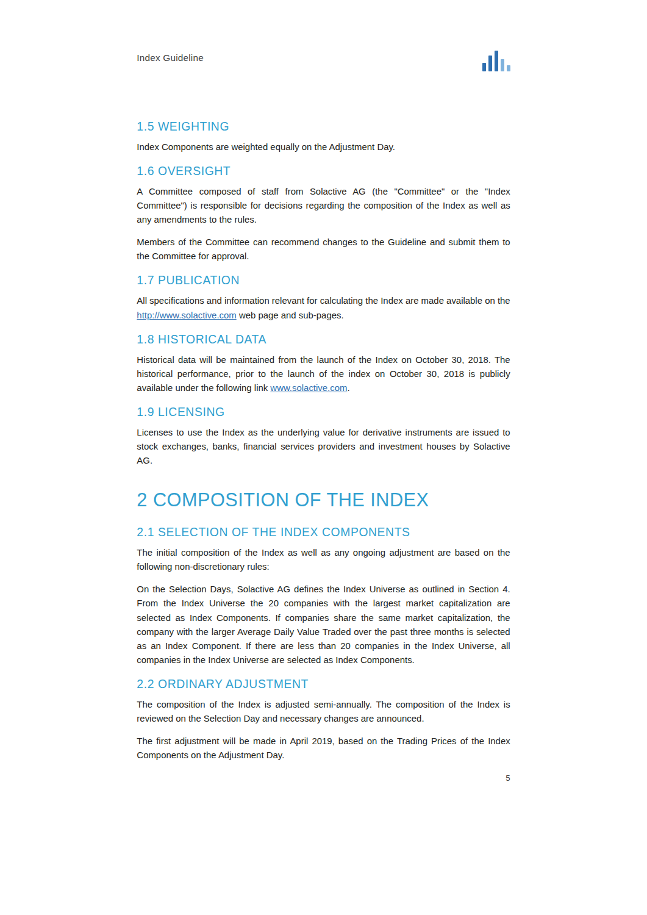Index Guideline
1.5 WEIGHTING
Index Components are weighted equally on the Adjustment Day.
1.6 OVERSIGHT
A Committee composed of staff from Solactive AG (the "Committee" or the "Index Committee") is responsible for decisions regarding the composition of the Index as well as any amendments to the rules.
Members of the Committee can recommend changes to the Guideline and submit them to the Committee for approval.
1.7 PUBLICATION
All specifications and information relevant for calculating the Index are made available on the http://www.solactive.com web page and sub-pages.
1.8 HISTORICAL DATA
Historical data will be maintained from the launch of the Index on October 30, 2018. The historical performance, prior to the launch of the index on October 30, 2018 is publicly available under the following link www.solactive.com.
1.9 LICENSING
Licenses to use the Index as the underlying value for derivative instruments are issued to stock exchanges, banks, financial services providers and investment houses by Solactive AG.
2 COMPOSITION OF THE INDEX
2.1 SELECTION OF THE INDEX COMPONENTS
The initial composition of the Index as well as any ongoing adjustment are based on the following non-discretionary rules:
On the Selection Days, Solactive AG defines the Index Universe as outlined in Section 4. From the Index Universe the 20 companies with the largest market capitalization are selected as Index Components. If companies share the same market capitalization, the company with the larger Average Daily Value Traded over the past three months is selected as an Index Component. If there are less than 20 companies in the Index Universe, all companies in the Index Universe are selected as Index Components.
2.2 ORDINARY ADJUSTMENT
The composition of the Index is adjusted semi-annually. The composition of the Index is reviewed on the Selection Day and necessary changes are announced.
The first adjustment will be made in April 2019, based on the Trading Prices of the Index Components on the Adjustment Day.
5